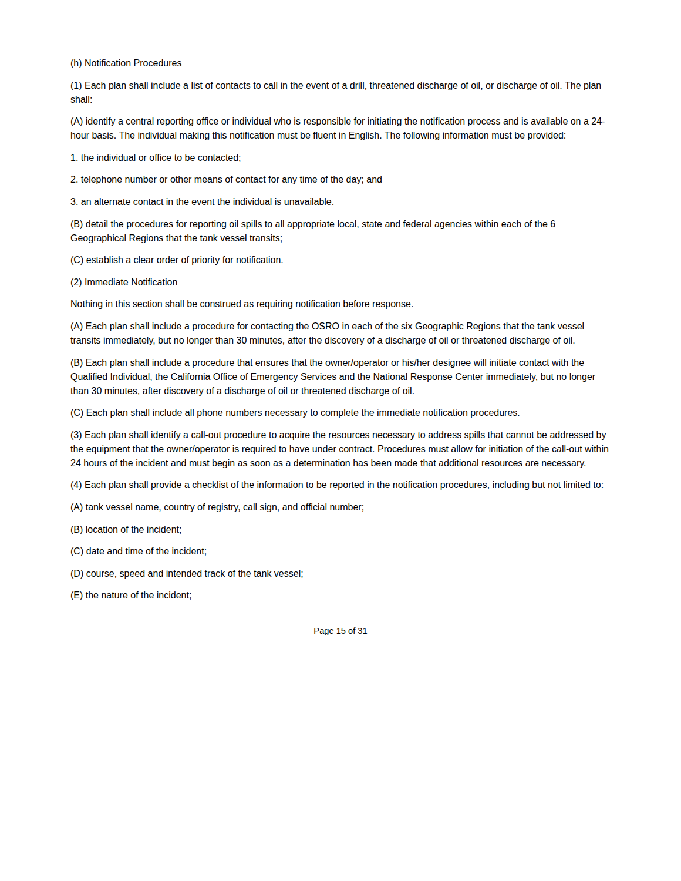(h) Notification Procedures
(1) Each plan shall include a list of contacts to call in the event of a drill, threatened discharge of oil, or discharge of oil. The plan shall:
(A) identify a central reporting office or individual who is responsible for initiating the notification process and is available on a 24-hour basis. The individual making this notification must be fluent in English. The following information must be provided:
1. the individual or office to be contacted;
2. telephone number or other means of contact for any time of the day; and
3. an alternate contact in the event the individual is unavailable.
(B) detail the procedures for reporting oil spills to all appropriate local, state and federal agencies within each of the 6 Geographical Regions that the tank vessel transits;
(C) establish a clear order of priority for notification.
(2) Immediate Notification
Nothing in this section shall be construed as requiring notification before response.
(A) Each plan shall include a procedure for contacting the OSRO in each of the six Geographic Regions that the tank vessel transits immediately, but no longer than 30 minutes, after the discovery of a discharge of oil or threatened discharge of oil.
(B) Each plan shall include a procedure that ensures that the owner/operator or his/her designee will initiate contact with the Qualified Individual, the California Office of Emergency Services and the National Response Center immediately, but no longer than 30 minutes, after discovery of a discharge of oil or threatened discharge of oil.
(C) Each plan shall include all phone numbers necessary to complete the immediate notification procedures.
(3) Each plan shall identify a call-out procedure to acquire the resources necessary to address spills that cannot be addressed by the equipment that the owner/operator is required to have under contract. Procedures must allow for initiation of the call-out within 24 hours of the incident and must begin as soon as a determination has been made that additional resources are necessary.
(4) Each plan shall provide a checklist of the information to be reported in the notification procedures, including but not limited to:
(A) tank vessel name, country of registry, call sign, and official number;
(B) location of the incident;
(C) date and time of the incident;
(D) course, speed and intended track of the tank vessel;
(E) the nature of the incident;
Page 15 of 31